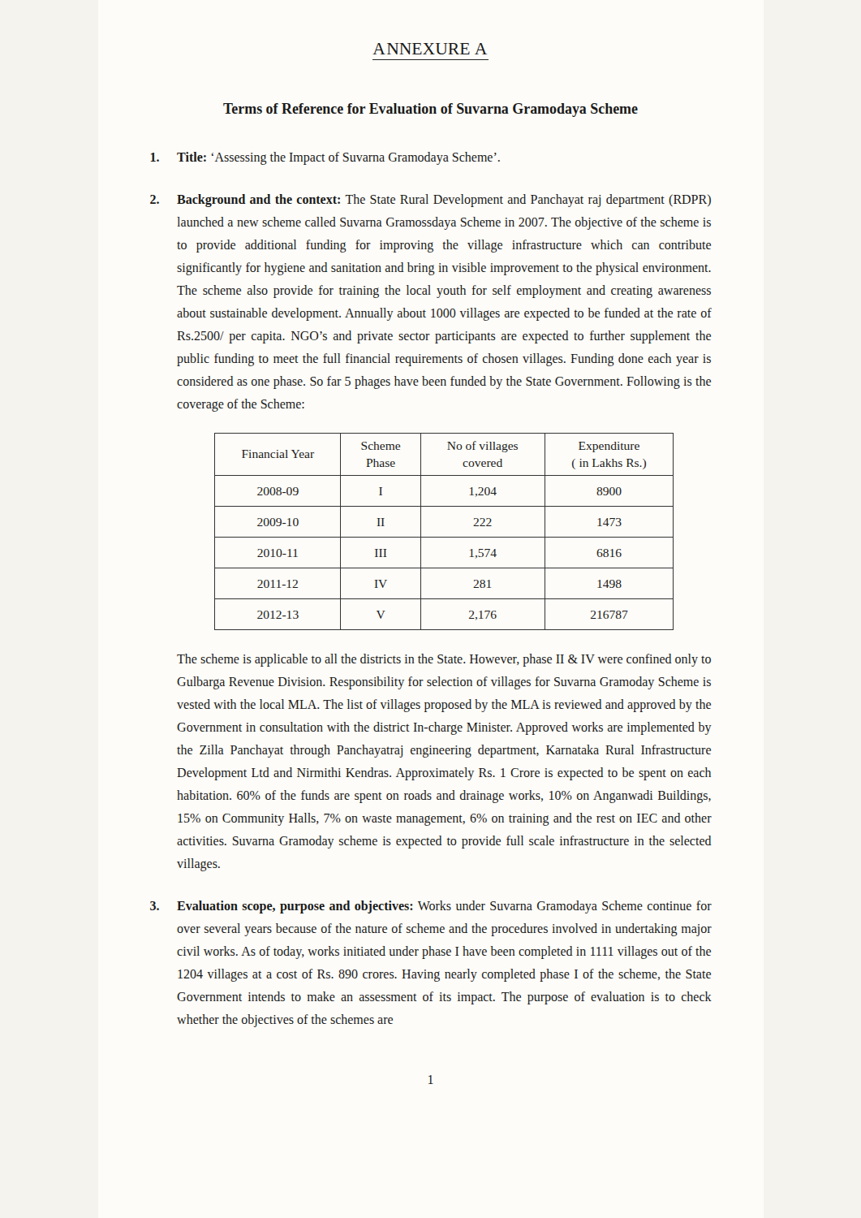ANNEXURE A
Terms of Reference for Evaluation of Suvarna Gramodaya Scheme
Title: ‘Assessing the Impact of Suvarna Gramodaya Scheme’.
Background and the context: The State Rural Development and Panchayat raj department (RDPR) launched a new scheme called Suvarna Gramossdaya Scheme in 2007. The objective of the scheme is to provide additional funding for improving the village infrastructure which can contribute significantly for hygiene and sanitation and bring in visible improvement to the physical environment. The scheme also provide for training the local youth for self employment and creating awareness about sustainable development. Annually about 1000 villages are expected to be funded at the rate of Rs.2500/ per capita. NGO’s and private sector participants are expected to further supplement the public funding to meet the full financial requirements of chosen villages. Funding done each year is considered as one phase. So far 5 phages have been funded by the State Government. Following is the coverage of the Scheme:
| Financial Year | Scheme Phase | No of villages covered | Expenditure ( in Lakhs Rs.) |
| --- | --- | --- | --- |
| 2008-09 | I | 1,204 | 8900 |
| 2009-10 | II | 222 | 1473 |
| 2010-11 | III | 1,574 | 6816 |
| 2011-12 | IV | 281 | 1498 |
| 2012-13 | V | 2,176 | 216787 |
The scheme is applicable to all the districts in the State. However, phase II & IV were confined only to Gulbarga Revenue Division. Responsibility for selection of villages for Suvarna Gramoday Scheme is vested with the local MLA. The list of villages proposed by the MLA is reviewed and approved by the Government in consultation with the district In-charge Minister. Approved works are implemented by the Zilla Panchayat through Panchayatraj engineering department, Karnataka Rural Infrastructure Development Ltd and Nirmithi Kendras. Approximately Rs. 1 Crore is expected to be spent on each habitation. 60% of the funds are spent on roads and drainage works, 10% on Anganwadi Buildings, 15% on Community Halls, 7% on waste management, 6% on training and the rest on IEC and other activities. Suvarna Gramoday scheme is expected to provide full scale infrastructure in the selected villages.
Evaluation scope, purpose and objectives: Works under Suvarna Gramodaya Scheme continue for over several years because of the nature of scheme and the procedures involved in undertaking major civil works. As of today, works initiated under phase I have been completed in 1111 villages out of the 1204 villages at a cost of Rs. 890 crores. Having nearly completed phase I of the scheme, the State Government intends to make an assessment of its impact. The purpose of evaluation is to check whether the objectives of the schemes are
1